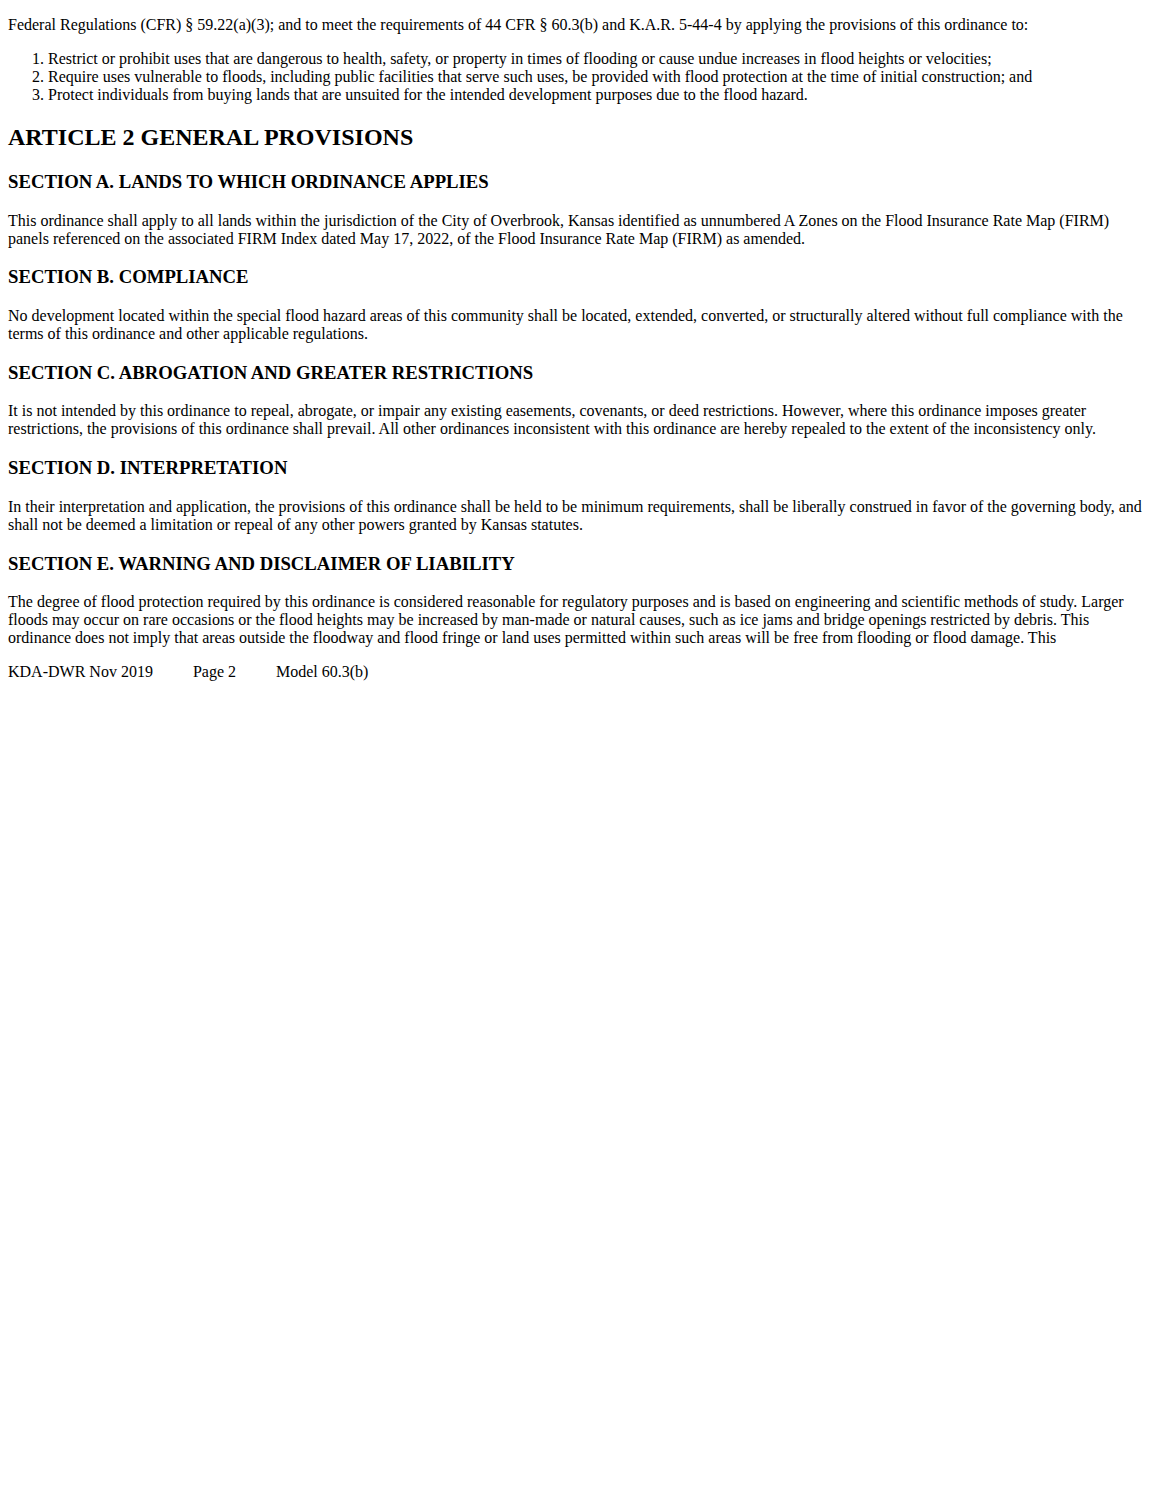Federal Regulations (CFR) § 59.22(a)(3); and to meet the requirements of 44 CFR § 60.3(b) and K.A.R. 5-44-4 by applying the provisions of this ordinance to:
Restrict or prohibit uses that are dangerous to health, safety, or property in times of flooding or cause undue increases in flood heights or velocities;
Require uses vulnerable to floods, including public facilities that serve such uses, be provided with flood protection at the time of initial construction; and
Protect individuals from buying lands that are unsuited for the intended development purposes due to the flood hazard.
ARTICLE 2 GENERAL PROVISIONS
SECTION A. LANDS TO WHICH ORDINANCE APPLIES
This ordinance shall apply to all lands within the jurisdiction of the City of Overbrook, Kansas identified as unnumbered A Zones on the Flood Insurance Rate Map (FIRM) panels referenced on the associated FIRM Index dated May 17, 2022, of the Flood Insurance Rate Map (FIRM) as amended.
SECTION B. COMPLIANCE
No development located within the special flood hazard areas of this community shall be located, extended, converted, or structurally altered without full compliance with the terms of this ordinance and other applicable regulations.
SECTION C. ABROGATION AND GREATER RESTRICTIONS
It is not intended by this ordinance to repeal, abrogate, or impair any existing easements, covenants, or deed restrictions. However, where this ordinance imposes greater restrictions, the provisions of this ordinance shall prevail. All other ordinances inconsistent with this ordinance are hereby repealed to the extent of the inconsistency only.
SECTION D. INTERPRETATION
In their interpretation and application, the provisions of this ordinance shall be held to be minimum requirements, shall be liberally construed in favor of the governing body, and shall not be deemed a limitation or repeal of any other powers granted by Kansas statutes.
SECTION E. WARNING AND DISCLAIMER OF LIABILITY
The degree of flood protection required by this ordinance is considered reasonable for regulatory purposes and is based on engineering and scientific methods of study. Larger floods may occur on rare occasions or the flood heights may be increased by man-made or natural causes, such as ice jams and bridge openings restricted by debris. This ordinance does not imply that areas outside the floodway and flood fringe or land uses permitted within such areas will be free from flooding or flood damage. This
KDA-DWR Nov 2019 Page 2 Model 60.3(b)